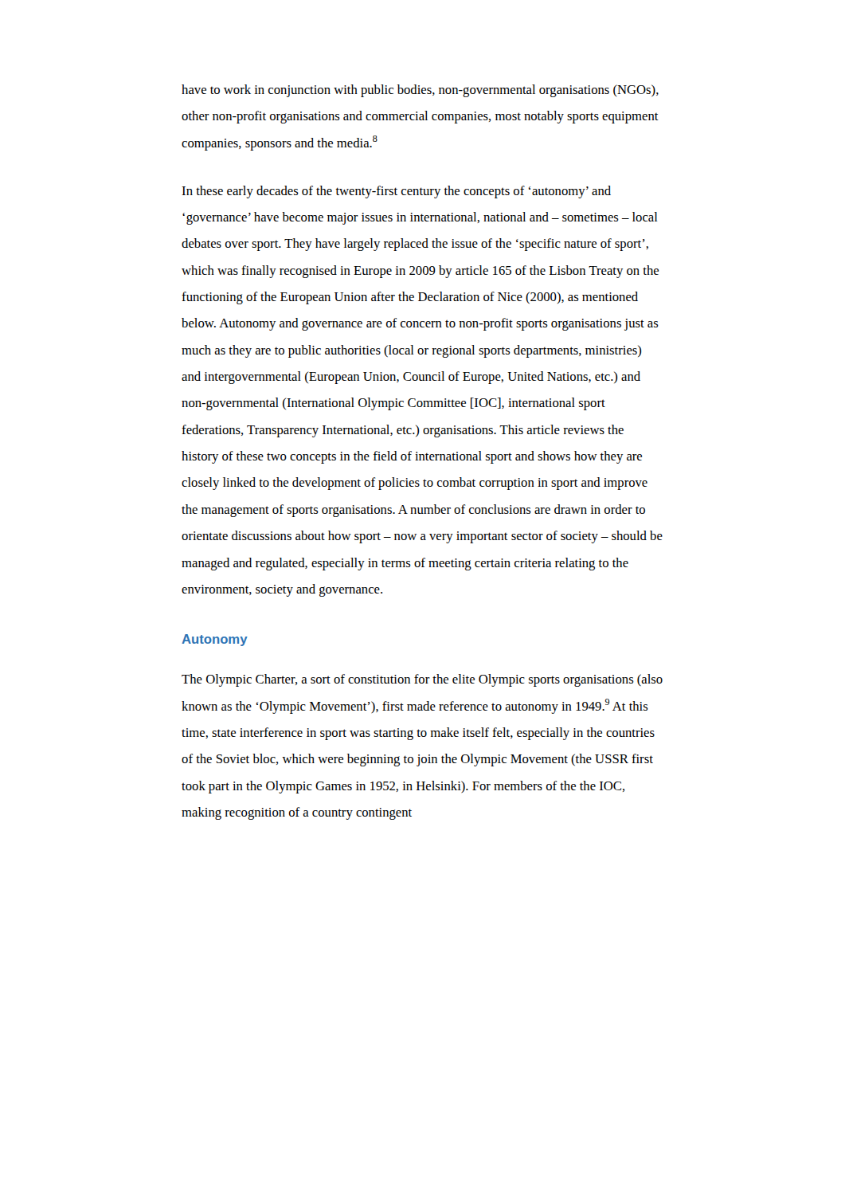have to work in conjunction with public bodies, non-governmental organisations (NGOs), other non-profit organisations and commercial companies, most notably sports equipment companies, sponsors and the media.8
In these early decades of the twenty-first century the concepts of ‘autonomy’ and ‘governance’ have become major issues in international, national and – sometimes – local debates over sport. They have largely replaced the issue of the ‘specific nature of sport’, which was finally recognised in Europe in 2009 by article 165 of the Lisbon Treaty on the functioning of the European Union after the Declaration of Nice (2000), as mentioned below. Autonomy and governance are of concern to non-profit sports organisations just as much as they are to public authorities (local or regional sports departments, ministries) and intergovernmental (European Union, Council of Europe, United Nations, etc.) and non-governmental (International Olympic Committee [IOC], international sport federations, Transparency International, etc.) organisations. This article reviews the history of these two concepts in the field of international sport and shows how they are closely linked to the development of policies to combat corruption in sport and improve the management of sports organisations. A number of conclusions are drawn in order to orientate discussions about how sport – now a very important sector of society – should be managed and regulated, especially in terms of meeting certain criteria relating to the environment, society and governance.
Autonomy
The Olympic Charter, a sort of constitution for the elite Olympic sports organisations (also known as the ‘Olympic Movement’), first made reference to autonomy in 1949.9 At this time, state interference in sport was starting to make itself felt, especially in the countries of the Soviet bloc, which were beginning to join the Olympic Movement (the USSR first took part in the Olympic Games in 1952, in Helsinki). For members of the the IOC, making recognition of a country contingent